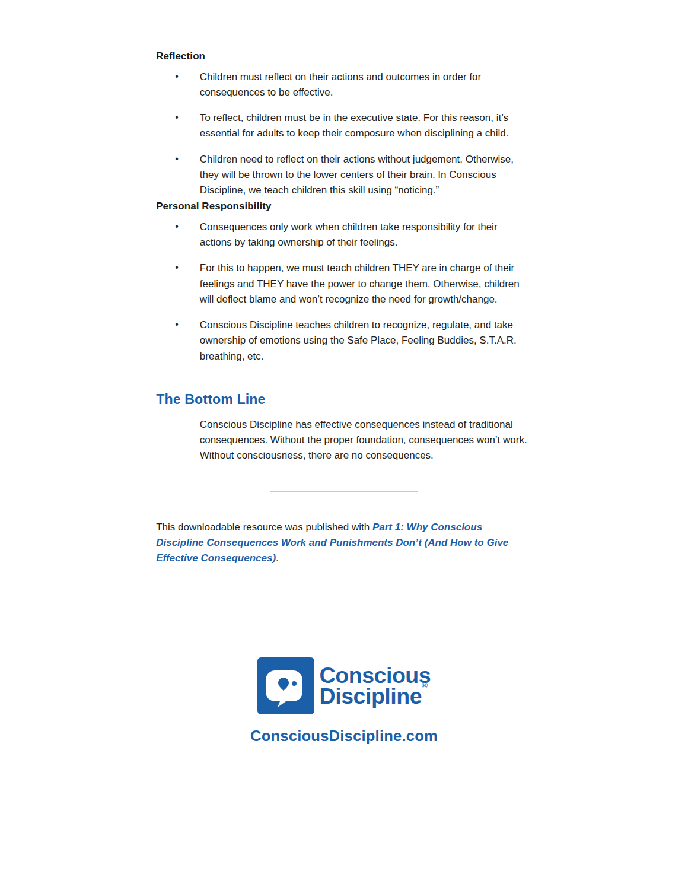Reflection
Children must reflect on their actions and outcomes in order for consequences to be effective.
To reflect, children must be in the executive state. For this reason, it’s essential for adults to keep their composure when disciplining a child.
Children need to reflect on their actions without judgement. Otherwise, they will be thrown to the lower centers of their brain. In Conscious Discipline, we teach children this skill using “noticing.”
Personal Responsibility
Consequences only work when children take responsibility for their actions by taking ownership of their feelings.
For this to happen, we must teach children THEY are in charge of their feelings and THEY have the power to change them. Otherwise, children will deflect blame and won’t recognize the need for growth/change.
Conscious Discipline teaches children to recognize, regulate, and take ownership of emotions using the Safe Place, Feeling Buddies, S.T.A.R. breathing, etc.
The Bottom Line
Conscious Discipline has effective consequences instead of traditional consequences. Without the proper foundation, consequences won’t work. Without consciousness, there are no consequences.
This downloadable resource was published with Part 1: Why Conscious Discipline Consequences Work and Punishments Don’t (And How to Give Effective Consequences).
Conscious Discipline®
ConsciousDiscipline.com